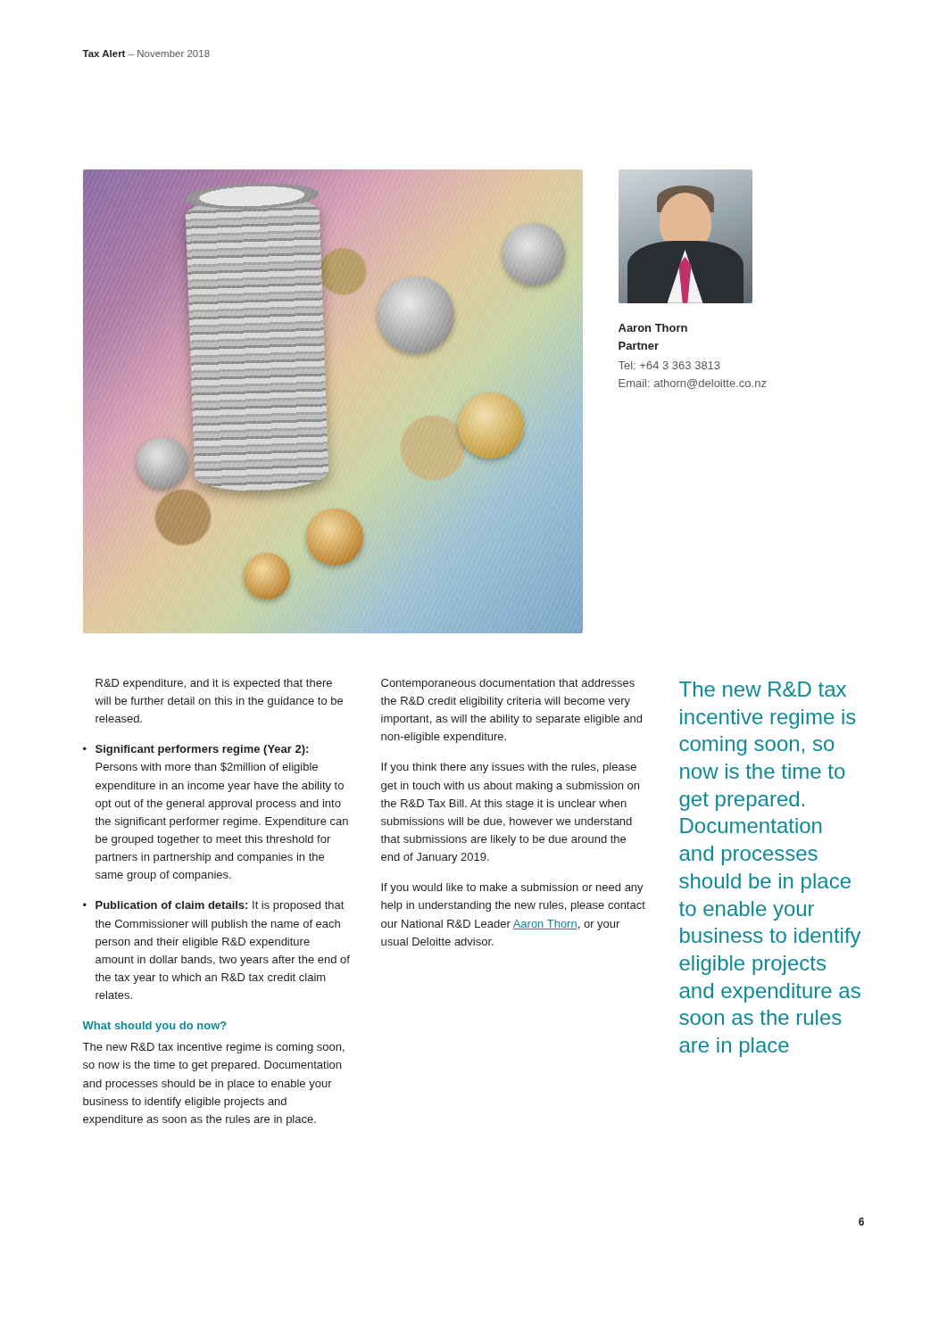Tax Alert – November 2018
Aaron Thorn
Partner
Tel: +64 3 363 3813
Email: athorn@deloitte.co.nz
R&D expenditure, and it is expected that there will be further detail on this in the guidance to be released.
Significant performers regime (Year 2): Persons with more than $2million of eligible expenditure in an income year have the ability to opt out of the general approval process and into the significant performer regime. Expenditure can be grouped together to meet this threshold for partners in partnership and companies in the same group of companies.
Publication of claim details: It is proposed that the Commissioner will publish the name of each person and their eligible R&D expenditure amount in dollar bands, two years after the end of the tax year to which an R&D tax credit claim relates.
What should you do now?
The new R&D tax incentive regime is coming soon, so now is the time to get prepared. Documentation and processes should be in place to enable your business to identify eligible projects and expenditure as soon as the rules are in place.
Contemporaneous documentation that addresses the R&D credit eligibility criteria will become very important, as will the ability to separate eligible and non-eligible expenditure.
If you think there any issues with the rules, please get in touch with us about making a submission on the R&D Tax Bill. At this stage it is unclear when submissions will be due, however we understand that submissions are likely to be due around the end of January 2019.
If you would like to make a submission or need any help in understanding the new rules, please contact our National R&D Leader Aaron Thorn, or your usual Deloitte advisor.
The new R&D tax incentive regime is coming soon, so now is the time to get prepared. Documentation and processes should be in place to enable your business to identify eligible projects and expenditure as soon as the rules are in place
6